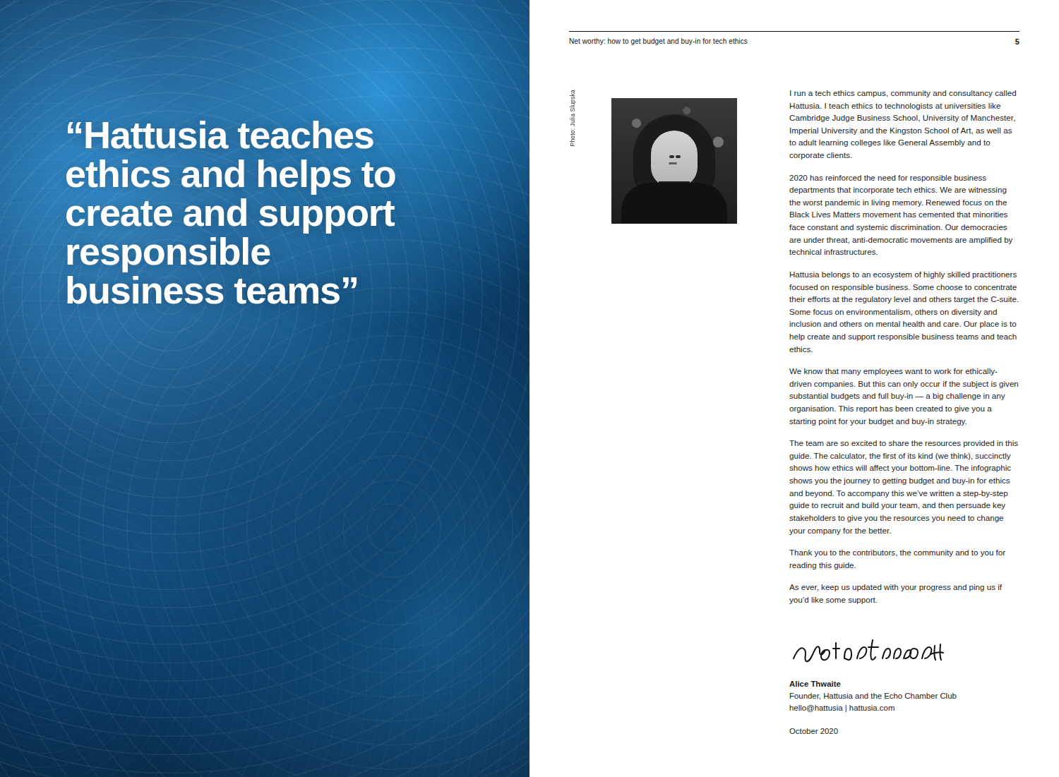“Hattusia teaches ethics and helps to create and support responsible business teams”
Net worthy: how to get budget and buy-in for tech ethics 5
Photo: Julia Slupska
I run a tech ethics campus, community and consultancy called Hattusia. I teach ethics to technologists at universities like Cambridge Judge Business School, University of Manchester, Imperial University and the Kingston School of Art, as well as to adult learning colleges like General Assembly and to corporate clients.
2020 has reinforced the need for responsible business departments that incorporate tech ethics. We are witnessing the worst pandemic in living memory. Renewed focus on the Black Lives Matters movement has cemented that minorities face constant and systemic discrimination. Our democracies are under threat, anti-democratic movements are amplified by technical infrastructures.
Hattusia belongs to an ecosystem of highly skilled practitioners focused on responsible business. Some choose to concentrate their efforts at the regulatory level and others target the C-suite. Some focus on environmentalism, others on diversity and inclusion and others on mental health and care. Our place is to help create and support responsible business teams and teach ethics.
We know that many employees want to work for ethically-driven companies. But this can only occur if the subject is given substantial budgets and full buy-in — a big challenge in any organisation. This report has been created to give you a starting point for your budget and buy-in strategy.
The team are so excited to share the resources provided in this guide. The calculator, the first of its kind (we think), succinctly shows how ethics will affect your bottom-line. The infographic shows you the journey to getting budget and buy-in for ethics and beyond. To accompany this we’ve written a step-by-step guide to recruit and build your team, and then persuade key stakeholders to give you the resources you need to change your company for the better.
Thank you to the contributors, the community and to you for reading this guide.
As ever, keep us updated with your progress and ping us if you’d like some support.
Alice Thwaite
Founder, Hattusia and the Echo Chamber Club
hello@hattusia | hattusia.com
October 2020